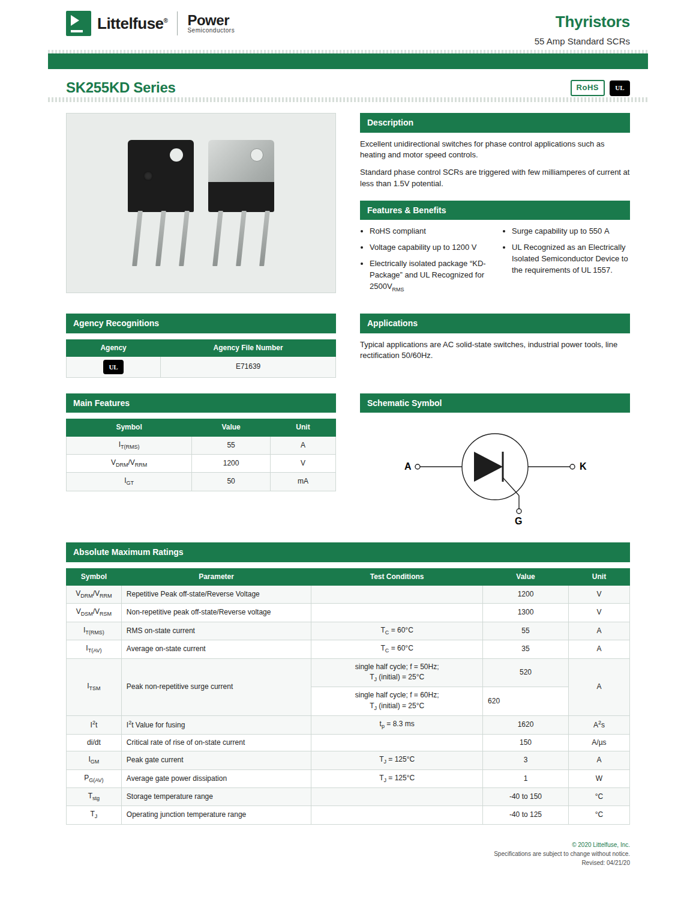Littelfuse®
Power
Semiconductors
Thyristors
55 Amp Standard SCRs
SK255KD Series
RoHS UL
Description
Excellent unidirectional switches for phase control applications such as heating and motor speed controls.
Standard phase control SCRs are triggered with few milliamperes of current at less than 1.5V potential.
Features & Benefits
RoHS compliant
Voltage capability up to 1200 V
Electrically isolated package “KD-Package” and UL Recognized for 2500VRMS
Surge capability up to 550 A
UL Recognized as an Electrically Isolated Semiconductor Device to the requirements of UL 1557.
Agency Recognitions
| Agency | Agency File Number |
| --- | --- |
| UL | E71639 |
Applications
Typical applications are AC solid-state switches, industrial power tools, line rectification 50/60Hz.
Main Features
| Symbol | Value | Unit |
| --- | --- | --- |
| I T(RMS) | 55 | A |
| V DRM /V RRM | 1200 | V |
| I GT | 50 | mA |
Schematic Symbol
A K G
Absolute Maximum Ratings
| Symbol | Parameter | Test Conditions | Value | Unit |
| --- | --- | --- | --- | --- |
| V DRM /V RRM | Repetitive Peak off-state/Reverse Voltage | | 1200 | V |
| V DSM /V RSM | Non-repetitive peak off-state/Reverse voltage | | 1300 | V |
| I T(RMS) | RMS on-state current | T C = 60°C | 55 | A |
| I T(AV) | Average on-state current | T C = 60°C | 35 | A |
| I TSM | Peak non-repetitive surge current | single half cycle; f = 50Hz; T J (initial) = 25°C | 520 | A |
| single half cycle; f = 60Hz; T J (initial) = 25°C | 620 |
| I 2 t | I 2 t Value for fusing | t p = 8.3 ms | 1620 | A 2 s |
| di/dt | Critical rate of rise of on-state current | | 150 | A/µs |
| I GM | Peak gate current | T J = 125°C | 3 | A |
| P G(AV) | Average gate power dissipation | T J = 125°C | 1 | W |
| T stg | Storage temperature range | | -40 to 150 | °C |
| T J | Operating junction temperature range | | -40 to 125 | °C |
© 2020 Littelfuse, Inc.
Specifications are subject to change without notice.
Revised: 04/21/20